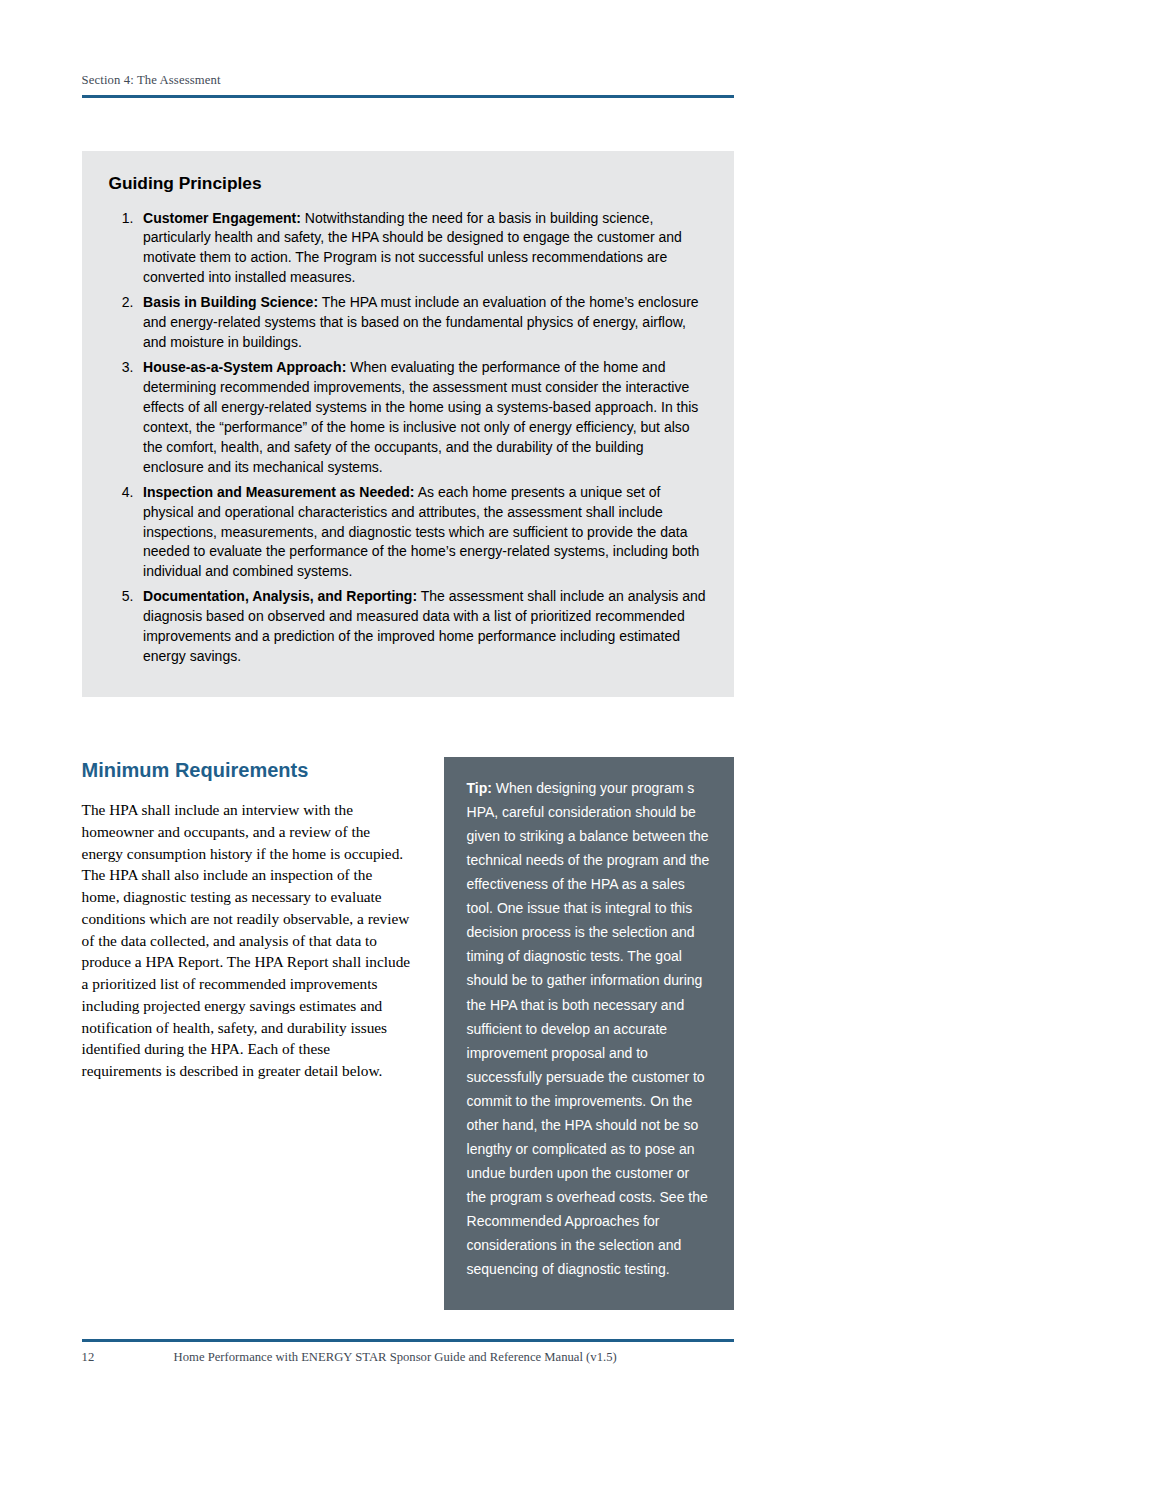Section 4: The Assessment
Guiding Principles
Customer Engagement: Notwithstanding the need for a basis in building science, particularly health and safety, the HPA should be designed to engage the customer and motivate them to action. The Program is not successful unless recommendations are converted into installed measures.
Basis in Building Science: The HPA must include an evaluation of the home’s enclosure and energy-related systems that is based on the fundamental physics of energy, airflow, and moisture in buildings.
House-as-a-System Approach: When evaluating the performance of the home and determining recommended improvements, the assessment must consider the interactive effects of all energy-related systems in the home using a systems-based approach. In this context, the “performance” of the home is inclusive not only of energy efficiency, but also the comfort, health, and safety of the occupants, and the durability of the building enclosure and its mechanical systems.
Inspection and Measurement as Needed: As each home presents a unique set of physical and operational characteristics and attributes, the assessment shall include inspections, measurements, and diagnostic tests which are sufficient to provide the data needed to evaluate the performance of the home’s energy-related systems, including both individual and combined systems.
Documentation, Analysis, and Reporting: The assessment shall include an analysis and diagnosis based on observed and measured data with a list of prioritized recommended improvements and a prediction of the improved home performance including estimated energy savings.
Minimum Requirements
The HPA shall include an interview with the homeowner and occupants, and a review of the energy consumption history if the home is occupied. The HPA shall also include an inspection of the home, diagnostic testing as necessary to evaluate conditions which are not readily observable, a review of the data collected, and analysis of that data to produce a HPA Report. The HPA Report shall include a prioritized list of recommended improvements including projected energy savings estimates and notification of health, safety, and durability issues identified during the HPA. Each of these requirements is described in greater detail below.
Tip: When designing your program s HPA, careful consideration should be given to striking a balance between the technical needs of the program and the effectiveness of the HPA as a sales tool. One issue that is integral to this decision process is the selection and timing of diagnostic tests. The goal should be to gather information during the HPA that is both necessary and sufficient to develop an accurate improvement proposal and to successfully persuade the customer to commit to the improvements. On the other hand, the HPA should not be so lengthy or complicated as to pose an undue burden upon the customer or the program s overhead costs. See the Recommended Approaches for considerations in the selection and sequencing of diagnostic testing.
12
Home Performance with ENERGY STAR Sponsor Guide and Reference Manual (v1.5)